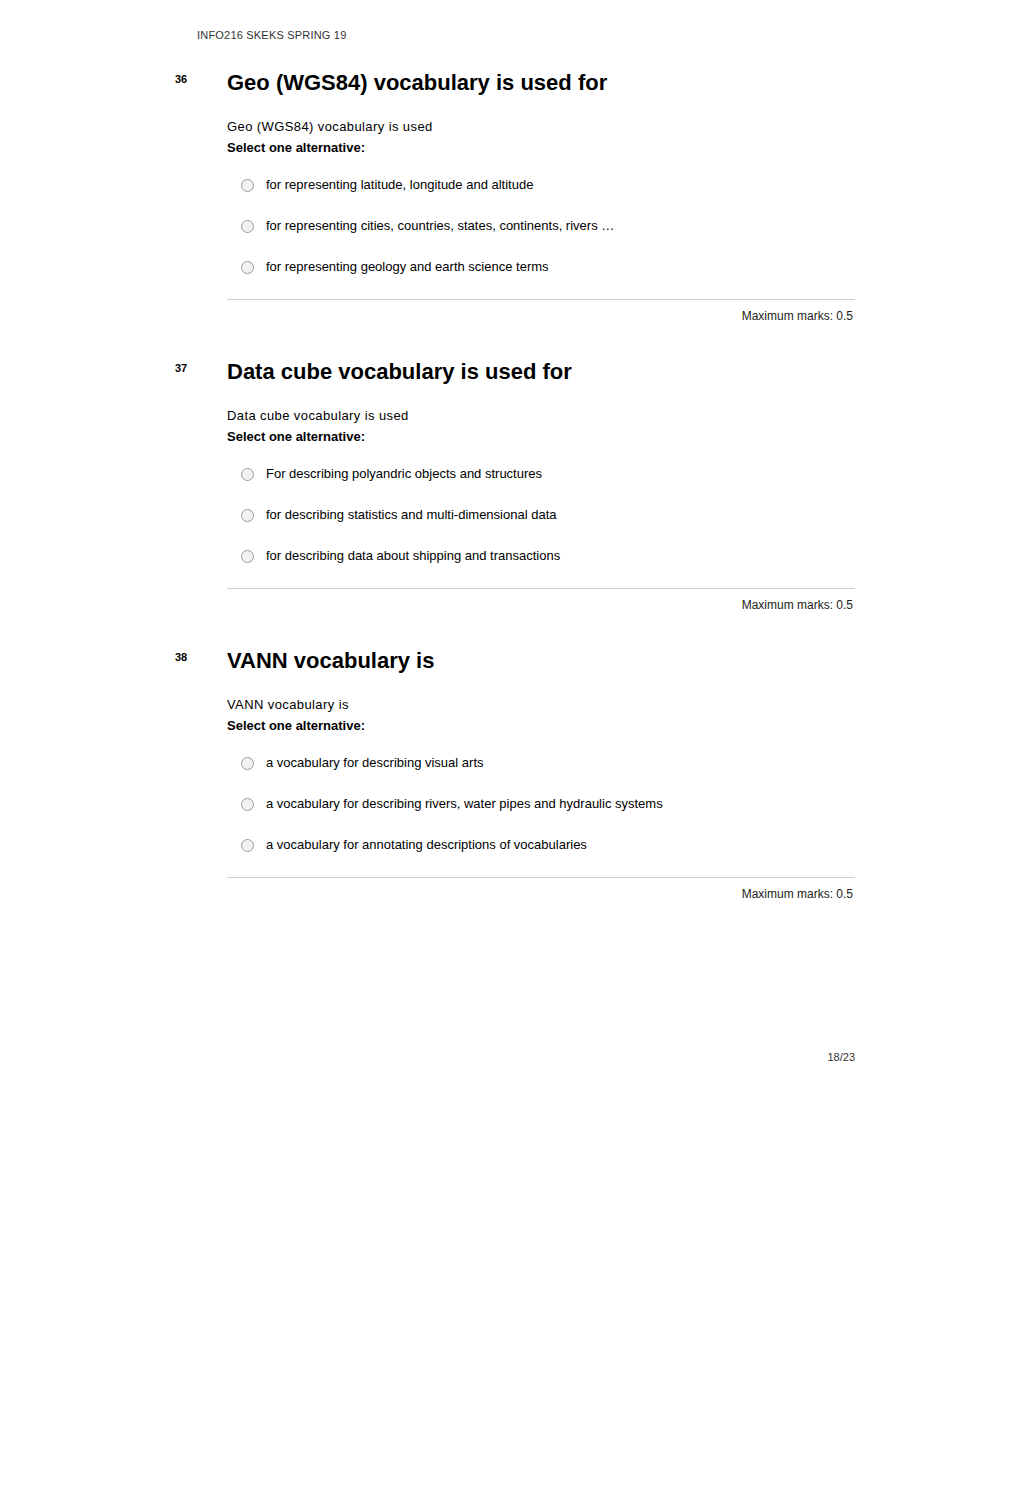INFO216 SKEKS SPRING 19
36
Geo (WGS84) vocabulary is used for
Geo (WGS84) vocabulary is used
Select one alternative:
for representing latitude, longitude and altitude
for representing cities, countries, states, continents, rivers …
for representing geology and earth science terms
Maximum marks: 0.5
37
Data cube vocabulary is used for
Data cube vocabulary is used
Select one alternative:
For describing polyandric objects and structures
for describing statistics and multi-dimensional data
for describing data about shipping and transactions
Maximum marks: 0.5
38
VANN vocabulary is
VANN vocabulary is
Select one alternative:
a vocabulary for describing visual arts
a vocabulary for describing rivers, water pipes and hydraulic systems
a vocabulary for annotating descriptions of vocabularies
Maximum marks: 0.5
18/23